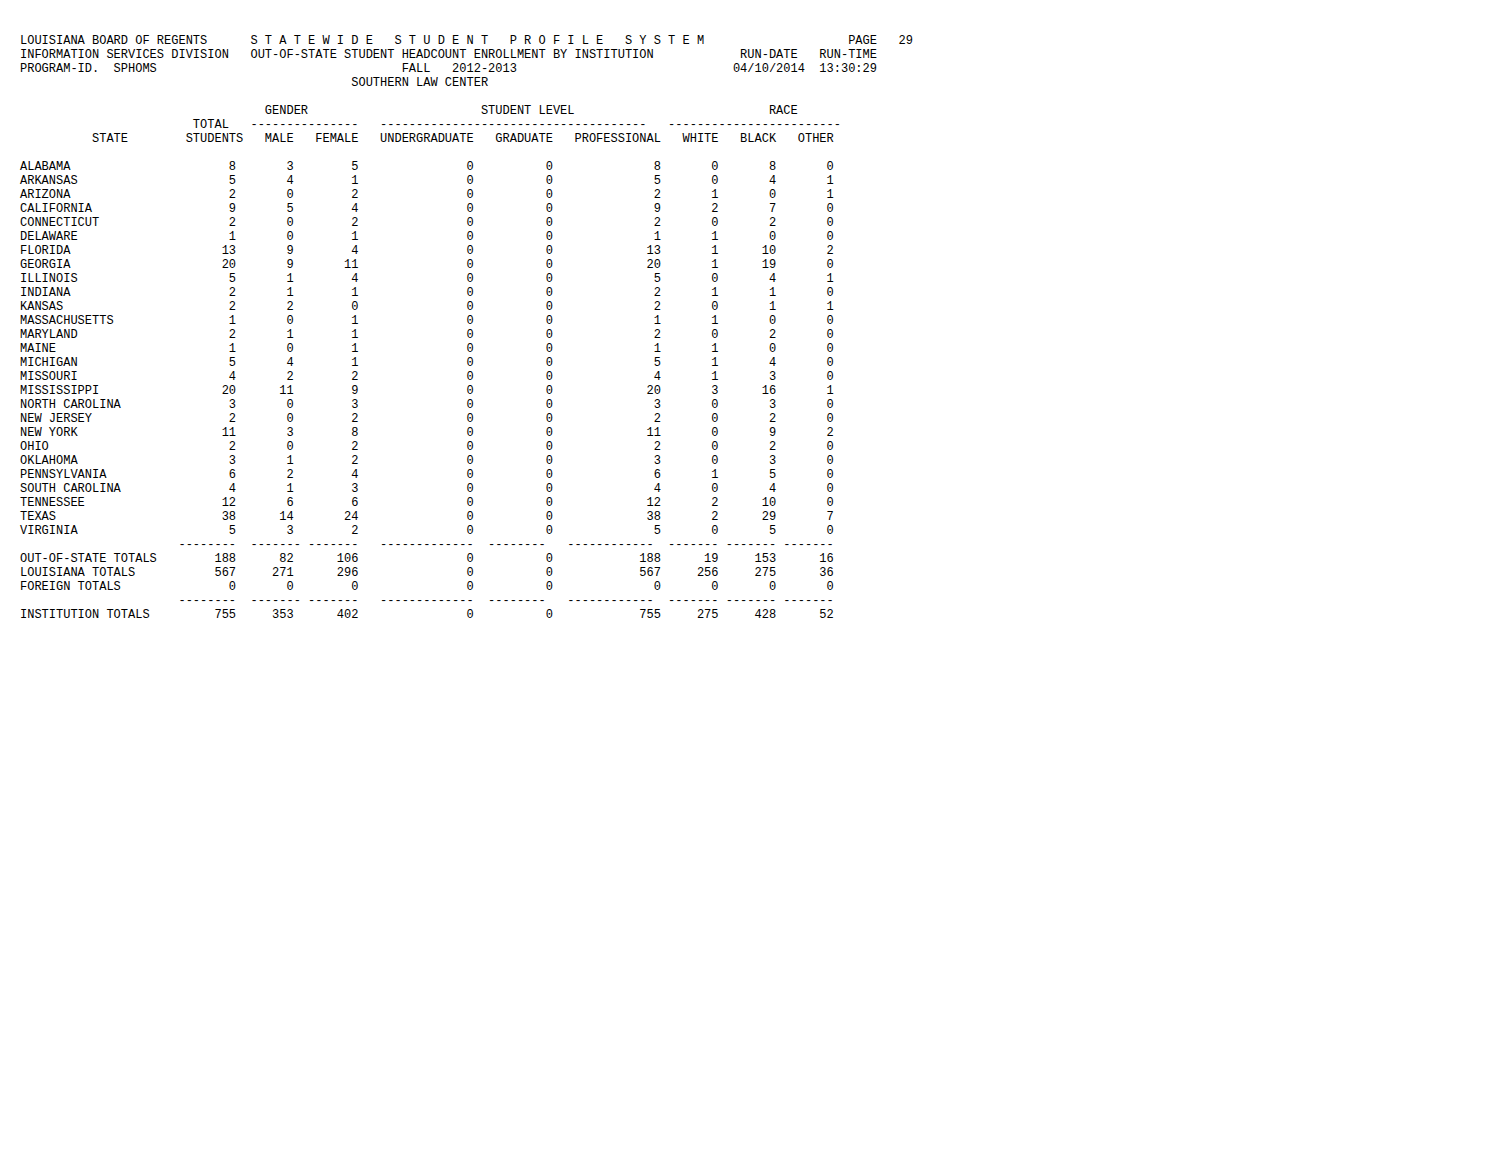LOUISIANA BOARD OF REGENTS S T A T E W I D E S T U D E N T P R O F I L E S Y S T E M PAGE 29 INFORMATION SERVICES DIVISION OUT-OF-STATE STUDENT HEADCOUNT ENROLLMENT BY INSTITUTION RUN-DATE RUN-TIME PROGRAM-ID. SPHOMS FALL 2012-2013 04/10/2014 13:30:29 SOUTHERN LAW CENTER GENDER STUDENT LEVEL RACE TOTAL --------------- ------------------------------------- ------------------------ STATE STUDENTS MALE FEMALE UNDERGRADUATE GRADUATE PROFESSIONAL WHITE BLACK OTHER ALABAMA 8 3 5 0 0 8 0 8 0 ARKANSAS 5 4 1 0 0 5 0 4 1 ARIZONA 2 0 2 0 0 2 1 0 1 CALIFORNIA 9 5 4 0 0 9 2 7 0 CONNECTICUT 2 0 2 0 0 2 0 2 0 DELAWARE 1 0 1 0 0 1 1 0 0 FLORIDA 13 9 4 0 0 13 1 10 2 GEORGIA 20 9 11 0 0 20 1 19 0 ILLINOIS 5 1 4 0 0 5 0 4 1 INDIANA 2 1 1 0 0 2 1 1 0 KANSAS 2 2 0 0 0 2 0 1 1 MASSACHUSETTS 1 0 1 0 0 1 1 0 0 MARYLAND 2 1 1 0 0 2 0 2 0 MAINE 1 0 1 0 0 1 1 0 0 MICHIGAN 5 4 1 0 0 5 1 4 0 MISSOURI 4 2 2 0 0 4 1 3 0 MISSISSIPPI 20 11 9 0 0 20 3 16 1 NORTH CAROLINA 3 0 3 0 0 3 0 3 0 NEW JERSEY 2 0 2 0 0 2 0 2 0 NEW YORK 11 3 8 0 0 11 0 9 2 OHIO 2 0 2 0 0 2 0 2 0 OKLAHOMA 3 1 2 0 0 3 0 3 0 PENNSYLVANIA 6 2 4 0 0 6 1 5 0 SOUTH CAROLINA 4 1 3 0 0 4 0 4 0 TENNESSEE 12 6 6 0 0 12 2 10 0 TEXAS 38 14 24 0 0 38 2 29 7 VIRGINIA 5 3 2 0 0 5 0 5 0 -------- ------- ------- ------------- -------- ------------ ------- ------- ------- OUT-OF-STATE TOTALS 188 82 106 0 0 188 19 153 16 LOUISIANA TOTALS 567 271 296 0 0 567 256 275 36 FOREIGN TOTALS 0 0 0 0 0 0 0 0 0 -------- ------- ------- ------------- -------- ------------ ------- ------- ------- INSTITUTION TOTALS 755 353 402 0 0 755 275 428 52